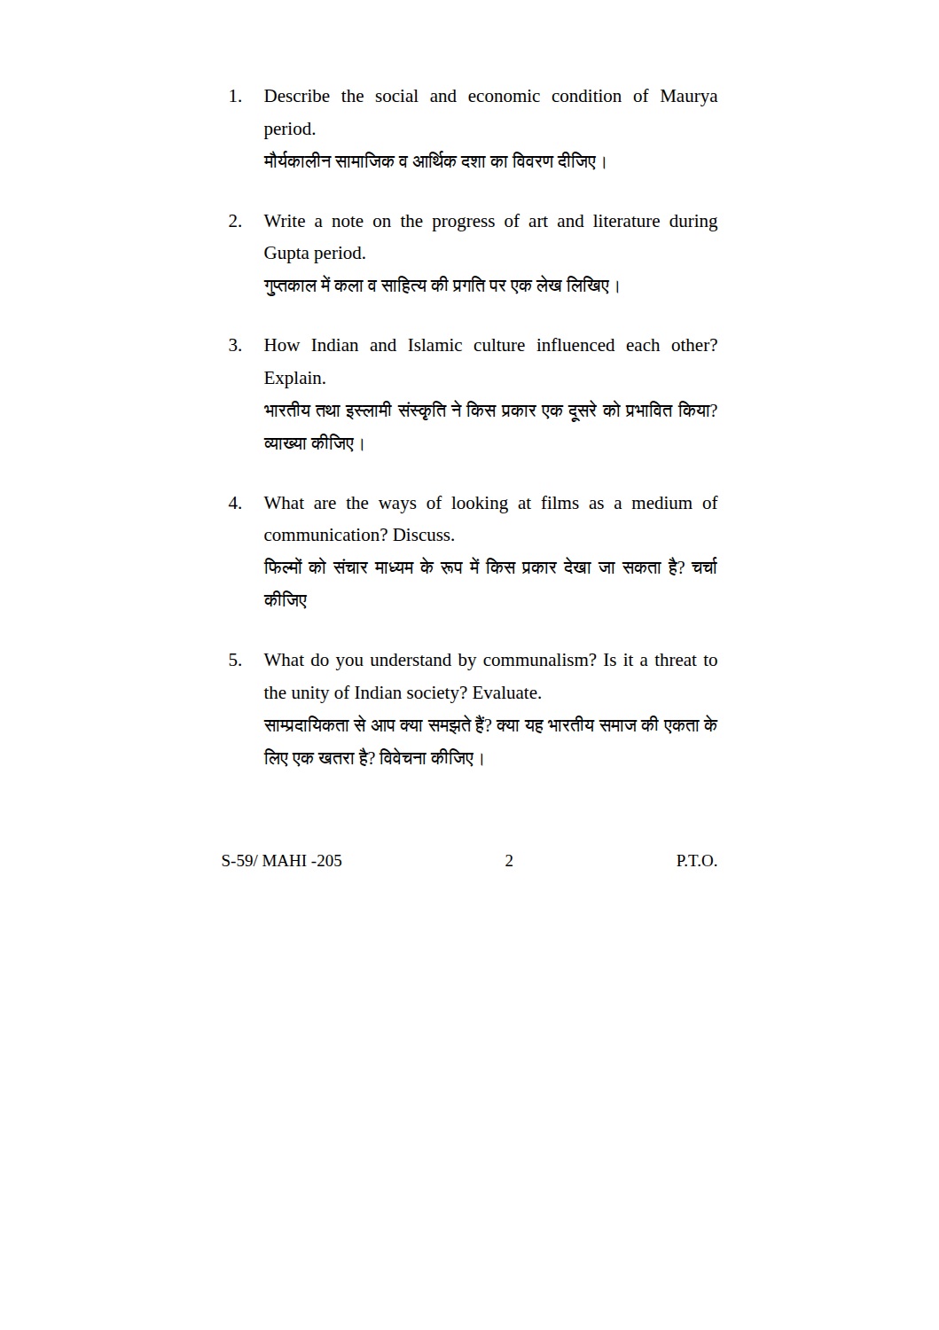Describe the social and economic condition of Maurya period. मौर्यकालीन सामाजिक व आर्थिक दशा का विवरण दीजिए।
Write a note on the progress of art and literature during Gupta period. गुप्तकाल में कला व साहित्य की प्रगति पर एक लेख लिखिए।
How Indian and Islamic culture influenced each other? Explain. भारतीय तथा इस्लामी संस्कृति ने किस प्रकार एक दूसरे को प्रभावित किया? व्याख्या कीजिए।
What are the ways of looking at films as a medium of communication? Discuss. फिल्मों को संचार माध्यम के रूप में किस प्रकार देखा जा सकता है? चर्चा कीजिए
What do you understand by communalism? Is it a threat to the unity of Indian society? Evaluate. साम्प्रदायिकता से आप क्या समझते हैं? क्या यह भारतीय समाज की एकता के लिए एक खतरा है? विवेचना कीजिए।
S-59/ MAHI -205 2 P.T.O.